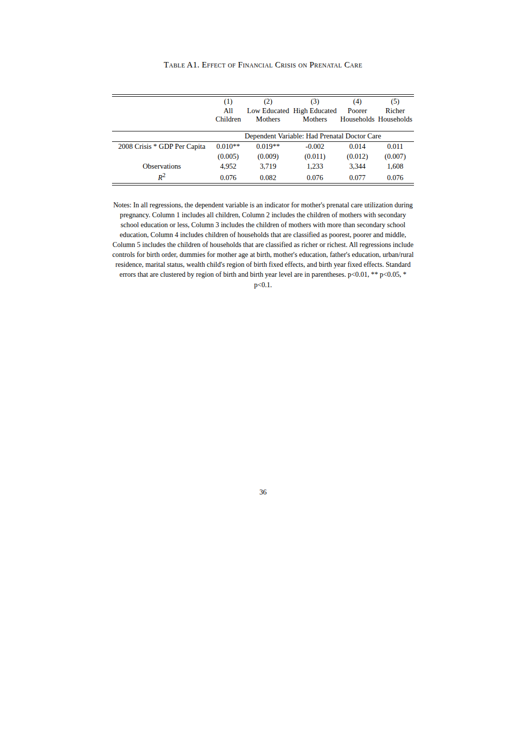Table A1. Effect of Financial Crisis on Prenatal Care
| | (1) | (2) | (3) | (4) | (5) |
| | All Children | Low Educated Mothers | High Educated Mothers | Poorer Households | Richer Households |
| | Dependent Variable: Had Prenatal Doctor Care |
| 2008 Crisis * GDP Per Capita | 0.010** | 0.019** | -0.002 | 0.014 | 0.011 |
| | (0.005) | (0.009) | (0.011) | (0.012) | (0.007) |
| Observations | 4,952 | 3,719 | 1,233 | 3,344 | 1,608 |
| R 2 | 0.076 | 0.082 | 0.076 | 0.077 | 0.076 |
Notes: In all regressions, the dependent variable is an indicator for mother's prenatal care utilization during pregnancy. Column 1 includes all children, Column 2 includes the children of mothers with secondary school education or less, Column 3 includes the children of mothers with more than secondary school education, Column 4 includes children of households that are classified as poorest, poorer and middle, Column 5 includes the children of households that are classified as richer or richest. All regressions include controls for birth order, dummies for mother age at birth, mother's education, father's education, urban/rural residence, marital status, wealth child's region of birth fixed effects, and birth year fixed effects. Standard errors that are clustered by region of birth and birth year level are in parentheses. p<0.01, ** p<0.05, * p<0.1.
36